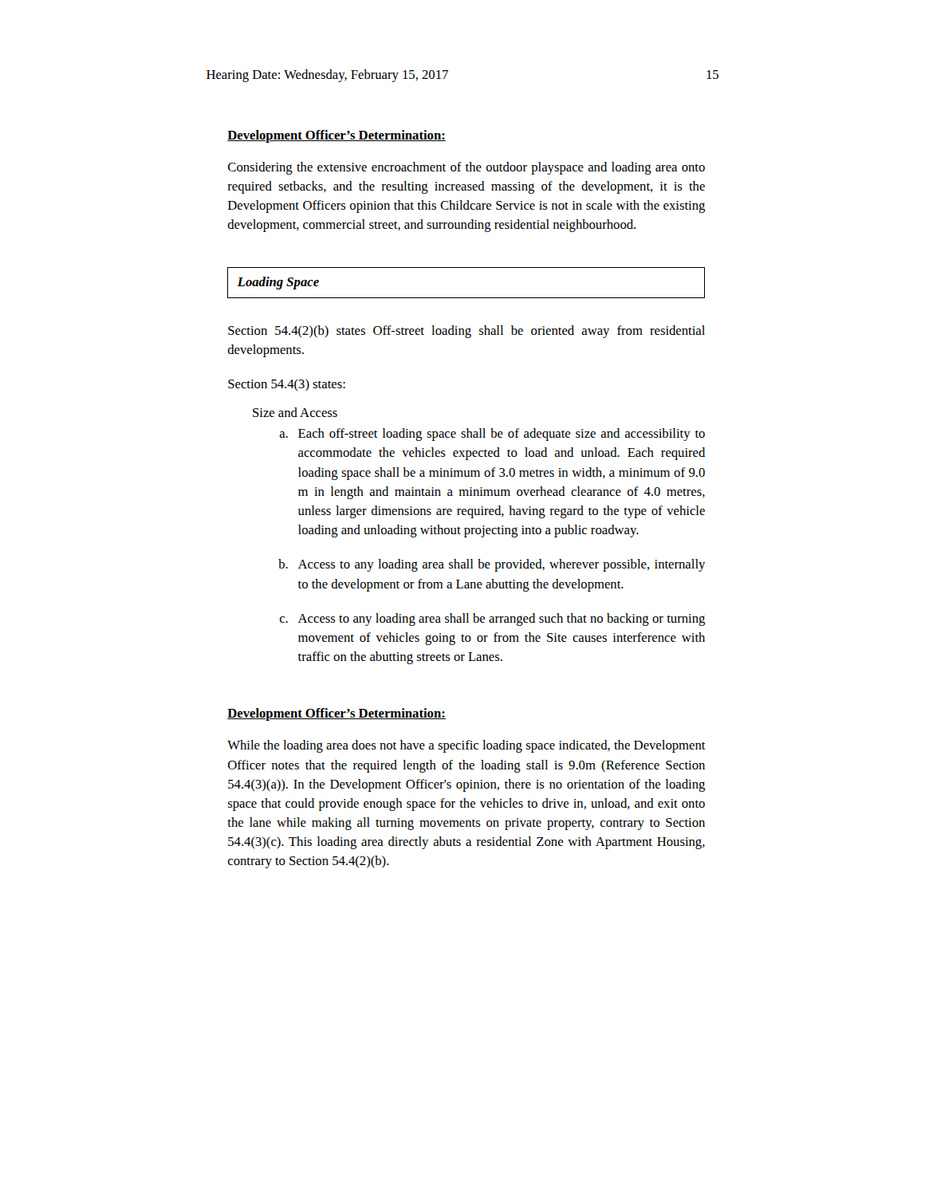Hearing Date: Wednesday, February 15, 2017 15
Development Officer’s Determination:
Considering the extensive encroachment of the outdoor playspace and loading area onto required setbacks, and the resulting increased massing of the development, it is the Development Officers opinion that this Childcare Service is not in scale with the existing development, commercial street, and surrounding residential neighbourhood.
Loading Space
Section 54.4(2)(b) states Off-street loading shall be oriented away from residential developments.
Section 54.4(3) states:
Size and Access
Each off-street loading space shall be of adequate size and accessibility to accommodate the vehicles expected to load and unload. Each required loading space shall be a minimum of 3.0 metres in width, a minimum of 9.0 m in length and maintain a minimum overhead clearance of 4.0 metres, unless larger dimensions are required, having regard to the type of vehicle loading and unloading without projecting into a public roadway.
Access to any loading area shall be provided, wherever possible, internally to the development or from a Lane abutting the development.
Access to any loading area shall be arranged such that no backing or turning movement of vehicles going to or from the Site causes interference with traffic on the abutting streets or Lanes.
Development Officer’s Determination:
While the loading area does not have a specific loading space indicated, the Development Officer notes that the required length of the loading stall is 9.0m (Reference Section 54.4(3)(a)). In the Development Officer's opinion, there is no orientation of the loading space that could provide enough space for the vehicles to drive in, unload, and exit onto the lane while making all turning movements on private property, contrary to Section 54.4(3)(c). This loading area directly abuts a residential Zone with Apartment Housing, contrary to Section 54.4(2)(b).